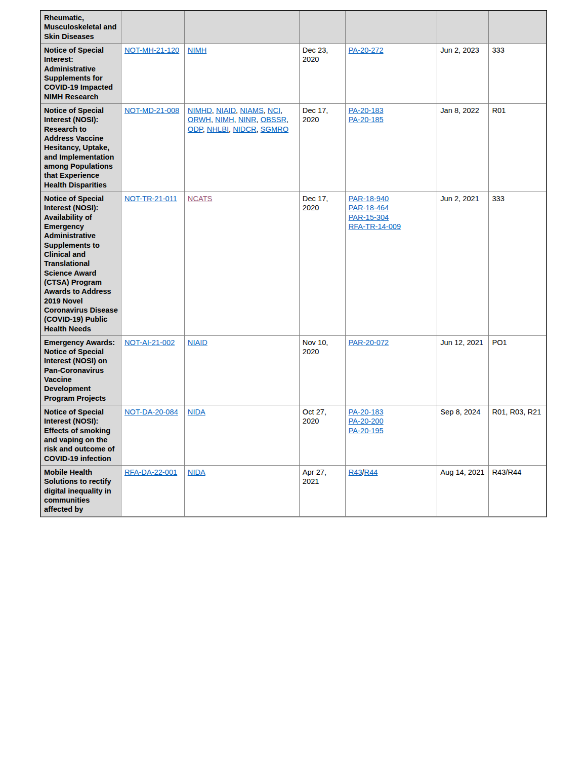| Rheumatic, Musculoskeletal and Skin Diseases | | | | | | |
| Notice of Special Interest: Administrative Supplements for COVID-19 Impacted NIMH Research | NOT-MH-21-120 | NIMH | Dec 23, 2020 | PA-20-272 | Jun 2, 2023 | 333 |
| Notice of Special Interest (NOSI): Research to Address Vaccine Hesitancy, Uptake, and Implementation among Populations that Experience Health Disparities | NOT-MD-21-008 | NIMHD , NIAID , NIAMS , NCI , ORWH , NIMH , NINR , OBSSR , ODP , NHLBI , NIDCR , SGMRO | Dec 17, 2020 | PA-20-183 PA-20-185 | Jan 8, 2022 | R01 |
| Notice of Special Interest (NOSI): Availability of Emergency Administrative Supplements to Clinical and Translational Science Award (CTSA) Program Awards to Address 2019 Novel Coronavirus Disease (COVID-19) Public Health Needs | NOT-TR-21-011 | NCATS | Dec 17, 2020 | PAR-18-940 PAR-18-464 PAR-15-304 RFA-TR-14-009 | Jun 2, 2021 | 333 |
| Emergency Awards: Notice of Special Interest (NOSI) on Pan-Coronavirus Vaccine Development Program Projects | NOT-AI-21-002 | NIAID | Nov 10, 2020 | PAR-20-072 | Jun 12, 2021 | PO1 |
| Notice of Special Interest (NOSI): Effects of smoking and vaping on the risk and outcome of COVID-19 infection | NOT-DA-20-084 | NIDA | Oct 27, 2020 | PA-20-183 PA-20-200 PA-20-195 | Sep 8, 2024 | R01, R03, R21 |
| Mobile Health Solutions to rectify digital inequality in communities affected by | RFA-DA-22-001 | NIDA | Apr 27, 2021 | R43 / R44 | Aug 14, 2021 | R43/R44 |